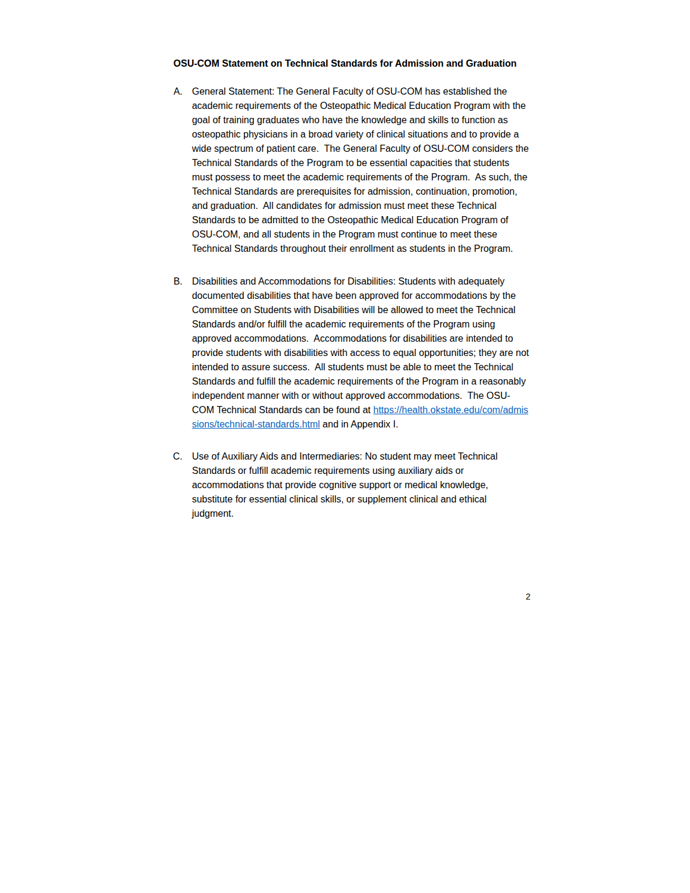OSU-COM Statement on Technical Standards for Admission and Graduation
General Statement: The General Faculty of OSU-COM has established the academic requirements of the Osteopathic Medical Education Program with the goal of training graduates who have the knowledge and skills to function as osteopathic physicians in a broad variety of clinical situations and to provide a wide spectrum of patient care. The General Faculty of OSU-COM considers the Technical Standards of the Program to be essential capacities that students must possess to meet the academic requirements of the Program. As such, the Technical Standards are prerequisites for admission, continuation, promotion, and graduation. All candidates for admission must meet these Technical Standards to be admitted to the Osteopathic Medical Education Program of OSU-COM, and all students in the Program must continue to meet these Technical Standards throughout their enrollment as students in the Program.
Disabilities and Accommodations for Disabilities: Students with adequately documented disabilities that have been approved for accommodations by the Committee on Students with Disabilities will be allowed to meet the Technical Standards and/or fulfill the academic requirements of the Program using approved accommodations. Accommodations for disabilities are intended to provide students with disabilities with access to equal opportunities; they are not intended to assure success. All students must be able to meet the Technical Standards and fulfill the academic requirements of the Program in a reasonably independent manner with or without approved accommodations. The OSU-COM Technical Standards can be found at https://health.okstate.edu/com/admissions/technical-standards.html and in Appendix I.
Use of Auxiliary Aids and Intermediaries: No student may meet Technical Standards or fulfill academic requirements using auxiliary aids or accommodations that provide cognitive support or medical knowledge, substitute for essential clinical skills, or supplement clinical and ethical judgment.
2